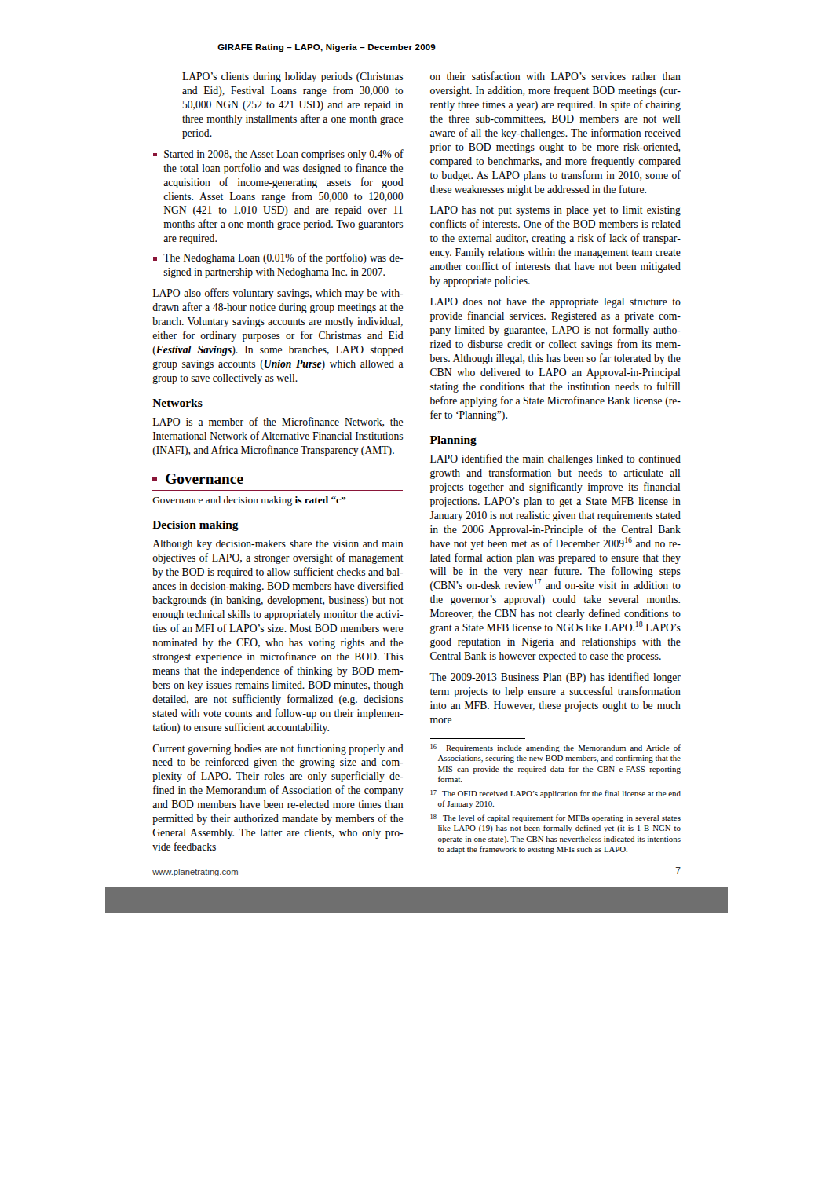GIRAFE Rating – LAPO, Nigeria – December 2009
LAPO’s clients during holiday periods (Christmas and Eid), Festival Loans range from 30,000 to 50,000 NGN (252 to 421 USD) and are repaid in three monthly installments after a one month grace period.
Started in 2008, the Asset Loan comprises only 0.4% of the total loan portfolio and was designed to finance the acquisition of income-generating assets for good clients. Asset Loans range from 50,000 to 120,000 NGN (421 to 1,010 USD) and are repaid over 11 months after a one month grace period. Two guarantors are required.
The Nedoghama Loan (0.01% of the portfolio) was designed in partnership with Nedoghama Inc. in 2007.
LAPO also offers voluntary savings, which may be withdrawn after a 48-hour notice during group meetings at the branch. Voluntary savings accounts are mostly individual, either for ordinary purposes or for Christmas and Eid (Festival Savings). In some branches, LAPO stopped group savings accounts (Union Purse) which allowed a group to save collectively as well.
Networks
LAPO is a member of the Microfinance Network, the International Network of Alternative Financial Institutions (INAFI), and Africa Microfinance Transparency (AMT).
Governance
Governance and decision making is rated “c”
Decision making
Although key decision-makers share the vision and main objectives of LAPO, a stronger oversight of management by the BOD is required to allow sufficient checks and balances in decision-making. BOD members have diversified backgrounds (in banking, development, business) but not enough technical skills to appropriately monitor the activities of an MFI of LAPO’s size. Most BOD members were nominated by the CEO, who has voting rights and the strongest experience in microfinance on the BOD. This means that the independence of thinking by BOD members on key issues remains limited. BOD minutes, though detailed, are not sufficiently formalized (e.g. decisions stated with vote counts and follow-up on their implementation) to ensure sufficient accountability.
Current governing bodies are not functioning properly and need to be reinforced given the growing size and complexity of LAPO. Their roles are only superficially defined in the Memorandum of Association of the company and BOD members have been re-elected more times than permitted by their authorized mandate by members of the General Assembly. The latter are clients, who only provide feedbacks
on their satisfaction with LAPO’s services rather than oversight. In addition, more frequent BOD meetings (currently three times a year) are required. In spite of chairing the three sub-committees, BOD members are not well aware of all the key-challenges. The information received prior to BOD meetings ought to be more risk-oriented, compared to benchmarks, and more frequently compared to budget. As LAPO plans to transform in 2010, some of these weaknesses might be addressed in the future.
LAPO has not put systems in place yet to limit existing conflicts of interests. One of the BOD members is related to the external auditor, creating a risk of lack of transparency. Family relations within the management team create another conflict of interests that have not been mitigated by appropriate policies.
LAPO does not have the appropriate legal structure to provide financial services. Registered as a private company limited by guarantee, LAPO is not formally authorized to disburse credit or collect savings from its members. Although illegal, this has been so far tolerated by the CBN who delivered to LAPO an Approval-in-Principal stating the conditions that the institution needs to fulfill before applying for a State Microfinance Bank license (refer to ‘Planning”).
Planning
LAPO identified the main challenges linked to continued growth and transformation but needs to articulate all projects together and significantly improve its financial projections. LAPO’s plan to get a State MFB license in January 2010 is not realistic given that requirements stated in the 2006 Approval-in-Principle of the Central Bank have not yet been met as of December 200916 and no related formal action plan was prepared to ensure that they will be in the very near future. The following steps (CBN’s on-desk review17 and on-site visit in addition to the governor’s approval) could take several months. Moreover, the CBN has not clearly defined conditions to grant a State MFB license to NGOs like LAPO.18 LAPO’s good reputation in Nigeria and relationships with the Central Bank is however expected to ease the process.
The 2009-2013 Business Plan (BP) has identified longer term projects to help ensure a successful transformation into an MFB. However, these projects ought to be much more
16 Requirements include amending the Memorandum and Article of Associations, securing the new BOD members, and confirming that the MIS can provide the required data for the CBN e-FASS reporting format.
17 The OFID received LAPO’s application for the final license at the end of January 2010.
18 The level of capital requirement for MFBs operating in several states like LAPO (19) has not been formally defined yet (it is 1 B NGN to operate in one state). The CBN has nevertheless indicated its intentions to adapt the framework to existing MFIs such as LAPO.
www.planetrating.com 7